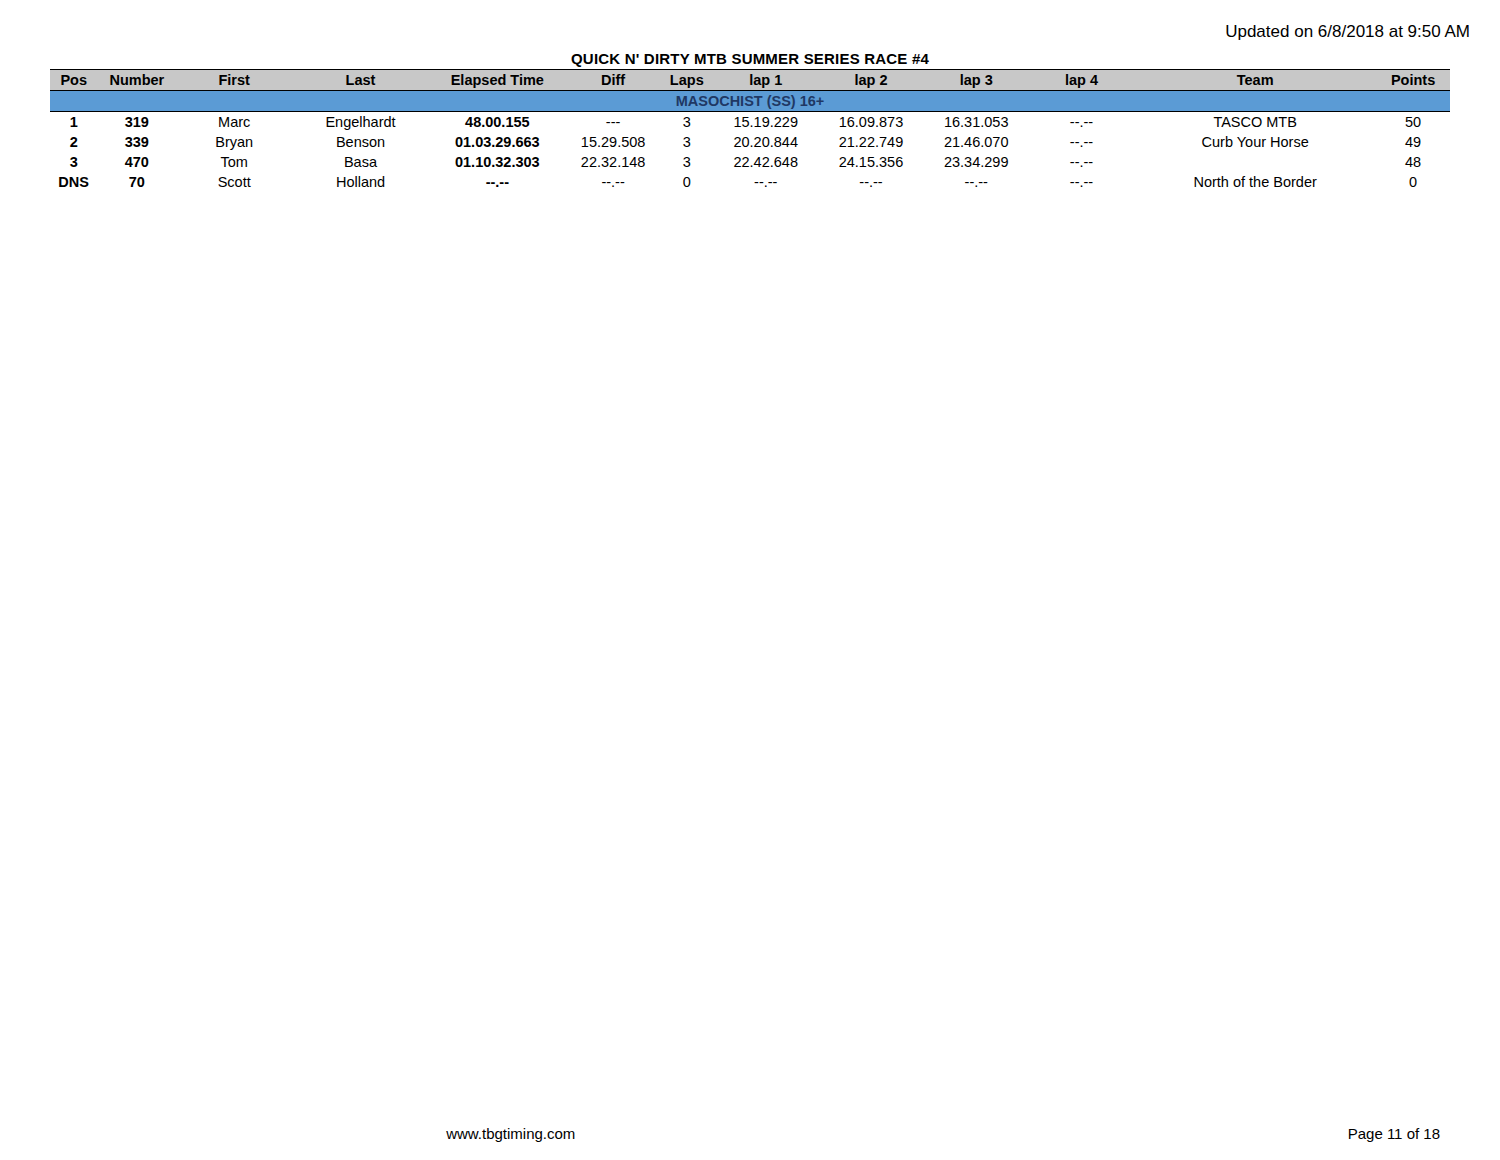Updated on 6/8/2018 at 9:50 AM
QUICK N' DIRTY MTB SUMMER SERIES RACE #4
| Pos | Number | First | Last | Elapsed Time | Diff | Laps | lap 1 | lap 2 | lap 3 | lap 4 | Team | Points |
| --- | --- | --- | --- | --- | --- | --- | --- | --- | --- | --- | --- | --- |
| MASOCHIST (SS) 16+ |
| 1 | 319 | Marc | Engelhardt | 48.00.155 | --- | 3 | 15.19.229 | 16.09.873 | 16.31.053 | --.-- | TASCO MTB | 50 |
| 2 | 339 | Bryan | Benson | 01.03.29.663 | 15.29.508 | 3 | 20.20.844 | 21.22.749 | 21.46.070 | --.-- | Curb Your Horse | 49 |
| 3 | 470 | Tom | Basa | 01.10.32.303 | 22.32.148 | 3 | 22.42.648 | 24.15.356 | 23.34.299 | --.-- | | 48 |
| DNS | 70 | Scott | Holland | --.-- | --.-- | 0 | --.-- | --.-- | --.-- | --.-- | North of the Border | 0 |
www.tbgtiming.com Page 11 of 18